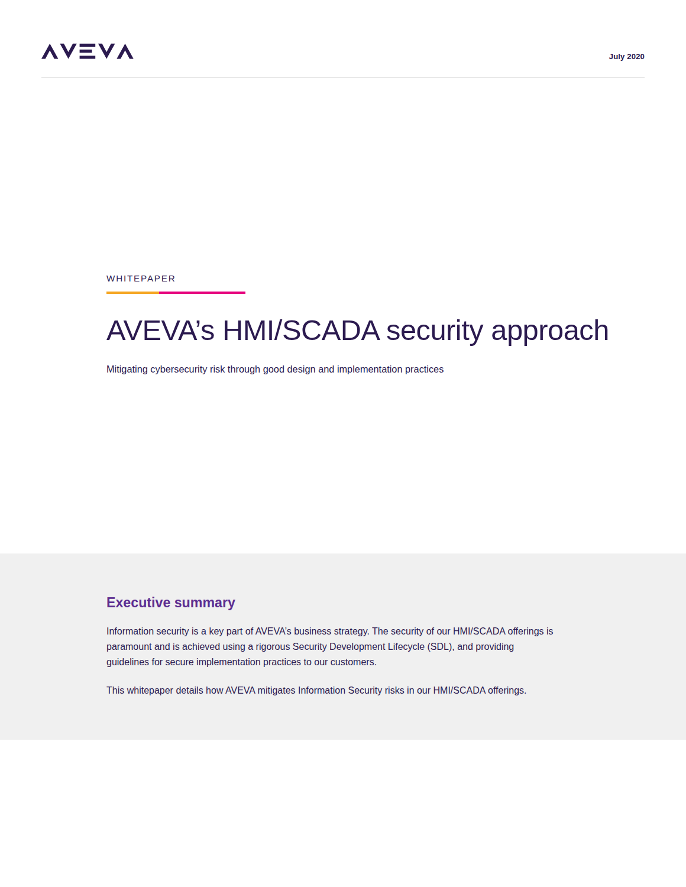July 2020
Whitepaper
AVEVA’s HMI/SCADA security approach
Mitigating cybersecurity risk through good design and implementation practices
Executive summary
Information security is a key part of AVEVA’s business strategy. The security of our HMI/SCADA offerings is paramount and is achieved using a rigorous Security Development Lifecycle (SDL), and providing guidelines for secure implementation practices to our customers.
This whitepaper details how AVEVA mitigates Information Security risks in our HMI/SCADA offerings.